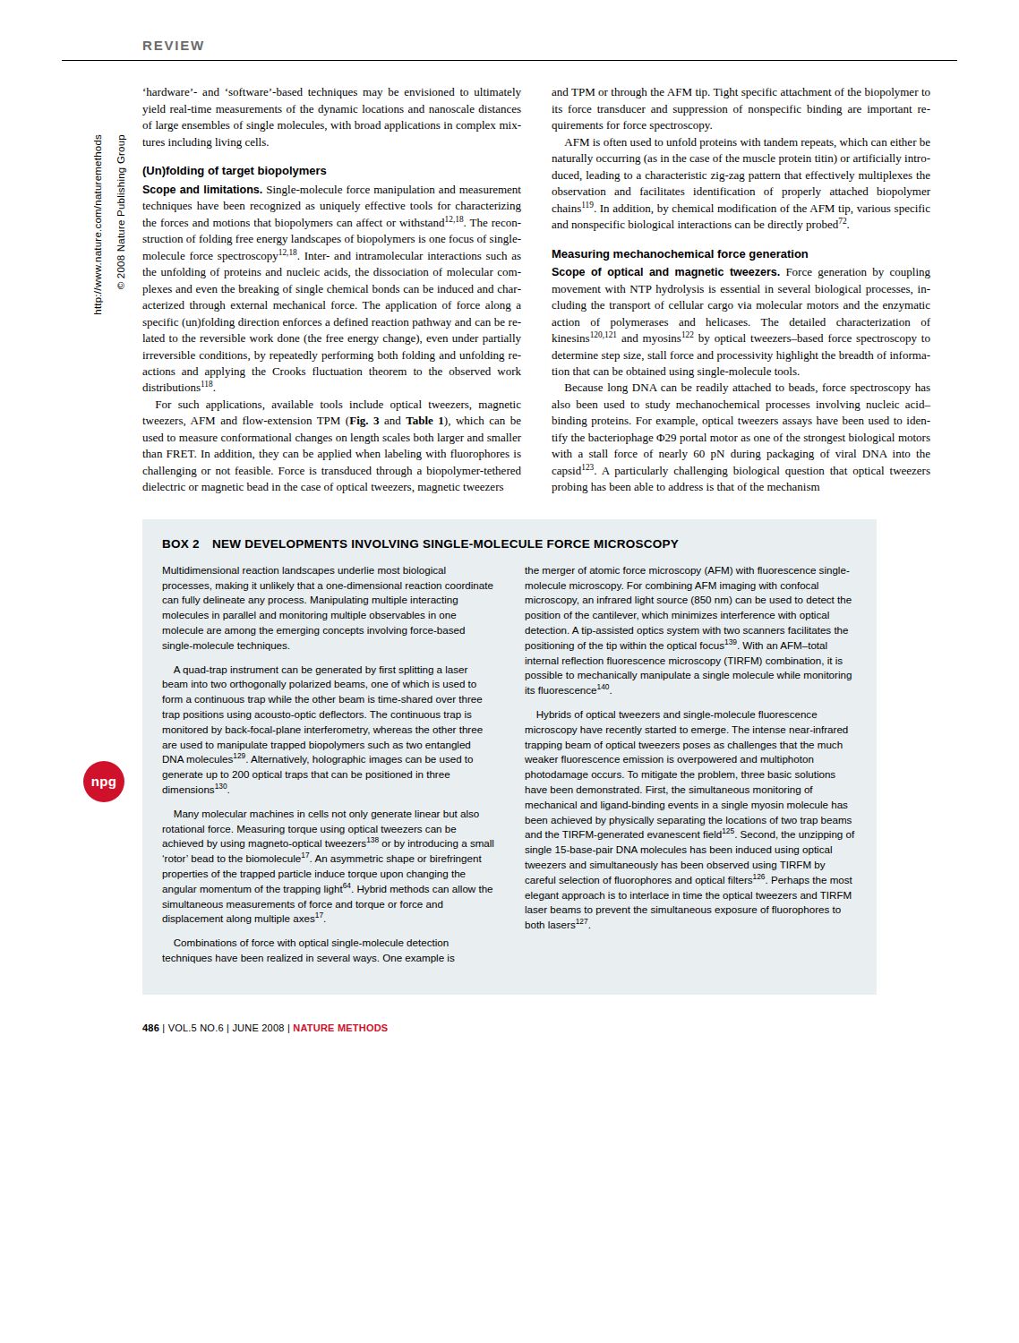REVIEW
http://www.nature.com/naturemethods
© 2008 Nature Publishing Group
npg
‘hardware’- and ‘software’-based techniques may be envisioned to ultimately yield real-time measurements of the dynamic locations and nanoscale distances of large ensembles of single molecules, with broad applications in complex mixtures including living cells.
(Un)folding of target biopolymers
Scope and limitations. Single-molecule force manipulation and measurement techniques have been recognized as uniquely effective tools for characterizing the forces and motions that biopolymers can affect or withstand12,18. The reconstruction of folding free energy landscapes of biopolymers is one focus of single-molecule force spectroscopy12,18. Inter- and intramolecular interactions such as the unfolding of proteins and nucleic acids, the dissociation of molecular complexes and even the breaking of single chemical bonds can be induced and characterized through external mechanical force. The application of force along a specific (un)folding direction enforces a defined reaction pathway and can be related to the reversible work done (the free energy change), even under partially irreversible conditions, by repeatedly performing both folding and unfolding reactions and applying the Crooks fluctuation theorem to the observed work distributions118.
For such applications, available tools include optical tweezers, magnetic tweezers, AFM and flow-extension TPM (Fig. 3 and Table 1), which can be used to measure conformational changes on length scales both larger and smaller than FRET. In addition, they can be applied when labeling with fluorophores is challenging or not feasible. Force is transduced through a biopolymer-tethered dielectric or magnetic bead in the case of optical tweezers, magnetic tweezers
and TPM or through the AFM tip. Tight specific attachment of the biopolymer to its force transducer and suppression of nonspecific binding are important requirements for force spectroscopy.
AFM is often used to unfold proteins with tandem repeats, which can either be naturally occurring (as in the case of the muscle protein titin) or artificially introduced, leading to a characteristic zig-zag pattern that effectively multiplexes the observation and facilitates identification of properly attached biopolymer chains119. In addition, by chemical modification of the AFM tip, various specific and nonspecific biological interactions can be directly probed72.
Measuring mechanochemical force generation
Scope of optical and magnetic tweezers. Force generation by coupling movement with NTP hydrolysis is essential in several biological processes, including the transport of cellular cargo via molecular motors and the enzymatic action of polymerases and helicases. The detailed characterization of kinesins120,121 and myosins122 by optical tweezers–based force spectroscopy to determine step size, stall force and processivity highlight the breadth of information that can be obtained using single-molecule tools.
Because long DNA can be readily attached to beads, force spectroscopy has also been used to study mechanochemical processes involving nucleic acid–binding proteins. For example, optical tweezers assays have been used to identify the bacteriophage Φ29 portal motor as one of the strongest biological motors with a stall force of nearly 60 pN during packaging of viral DNA into the capsid123. A particularly challenging biological question that optical tweezers probing has been able to address is that of the mechanism
BOX 2 NEW DEVELOPMENTS INVOLVING SINGLE-MOLECULE FORCE MICROSCOPY
Multidimensional reaction landscapes underlie most biological processes, making it unlikely that a one-dimensional reaction coordinate can fully delineate any process. Manipulating multiple interacting molecules in parallel and monitoring multiple observables in one molecule are among the emerging concepts involving force-based single-molecule techniques.
A quad-trap instrument can be generated by first splitting a laser beam into two orthogonally polarized beams, one of which is used to form a continuous trap while the other beam is time-shared over three trap positions using acousto-optic deflectors. The continuous trap is monitored by back-focal-plane interferometry, whereas the other three are used to manipulate trapped biopolymers such as two entangled DNA molecules129. Alternatively, holographic images can be used to generate up to 200 optical traps that can be positioned in three dimensions130.
Many molecular machines in cells not only generate linear but also rotational force. Measuring torque using optical tweezers can be achieved by using magneto-optical tweezers138 or by introducing a small ‘rotor’ bead to the biomolecule17. An asymmetric shape or birefringent properties of the trapped particle induce torque upon changing the angular momentum of the trapping light64. Hybrid methods can allow the simultaneous measurements of force and torque or force and displacement along multiple axes17.
Combinations of force with optical single-molecule detection techniques have been realized in several ways. One example is
the merger of atomic force microscopy (AFM) with fluorescence single-molecule microscopy. For combining AFM imaging with confocal microscopy, an infrared light source (850 nm) can be used to detect the position of the cantilever, which minimizes interference with optical detection. A tip-assisted optics system with two scanners facilitates the positioning of the tip within the optical focus139. With an AFM–total internal reflection fluorescence microscopy (TIRFM) combination, it is possible to mechanically manipulate a single molecule while monitoring its fluorescence140.
Hybrids of optical tweezers and single-molecule fluorescence microscopy have recently started to emerge. The intense near-infrared trapping beam of optical tweezers poses as challenges that the much weaker fluorescence emission is overpowered and multiphoton photodamage occurs. To mitigate the problem, three basic solutions have been demonstrated. First, the simultaneous monitoring of mechanical and ligand-binding events in a single myosin molecule has been achieved by physically separating the locations of two trap beams and the TIRFM-generated evanescent field125. Second, the unzipping of single 15-base-pair DNA molecules has been induced using optical tweezers and simultaneously has been observed using TIRFM by careful selection of fluorophores and optical filters126. Perhaps the most elegant approach is to interlace in time the optical tweezers and TIRFM laser beams to prevent the simultaneous exposure of fluorophores to both lasers127.
486 | VOL.5 NO.6 | JUNE 2008 | NATURE METHODS